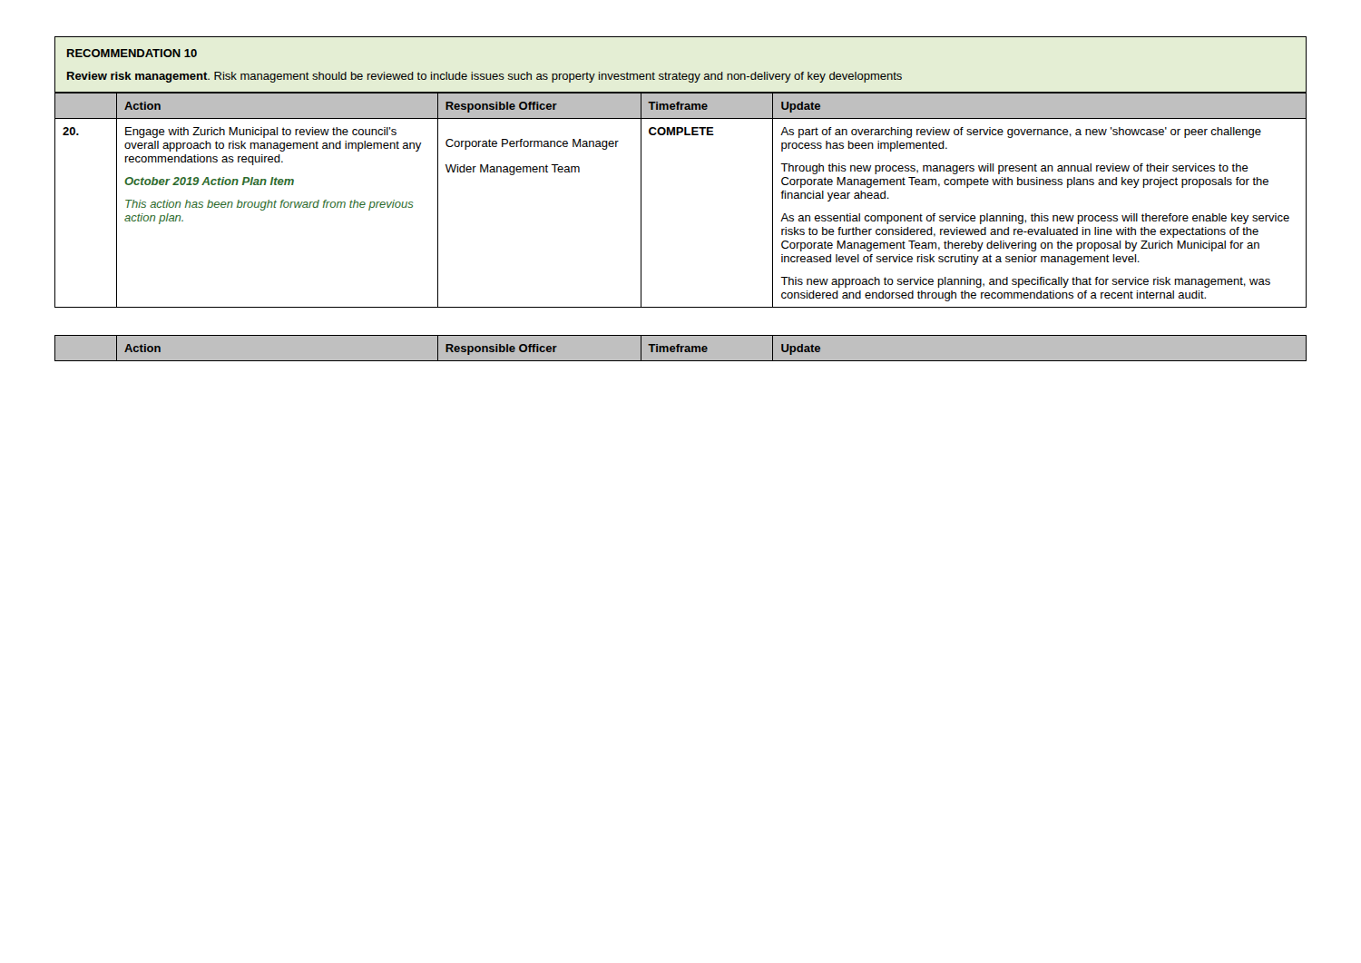RECOMMENDATION 10
Review risk management. Risk management should be reviewed to include issues such as property investment strategy and non-delivery of key developments
| | Action | Responsible Officer | Timeframe | Update |
| 20. | Engage with Zurich Municipal to review the council's overall approach to risk management and implement any recommendations as required. October 2019 Action Plan Item This action has been brought forward from the previous action plan. | Corporate Performance Manager Wider Management Team | COMPLETE | As part of an overarching review of service governance, a new 'showcase' or peer challenge process has been implemented. Through this new process, managers will present an annual review of their services to the Corporate Management Team, compete with business plans and key project proposals for the financial year ahead. As an essential component of service planning, this new process will therefore enable key service risks to be further considered, reviewed and re-evaluated in line with the expectations of the Corporate Management Team, thereby delivering on the proposal by Zurich Municipal for an increased level of service risk scrutiny at a senior management level. This new approach to service planning, and specifically that for service risk management, was considered and endorsed through the recommendations of a recent internal audit. |
| | Action | Responsible Officer | Timeframe | Update |